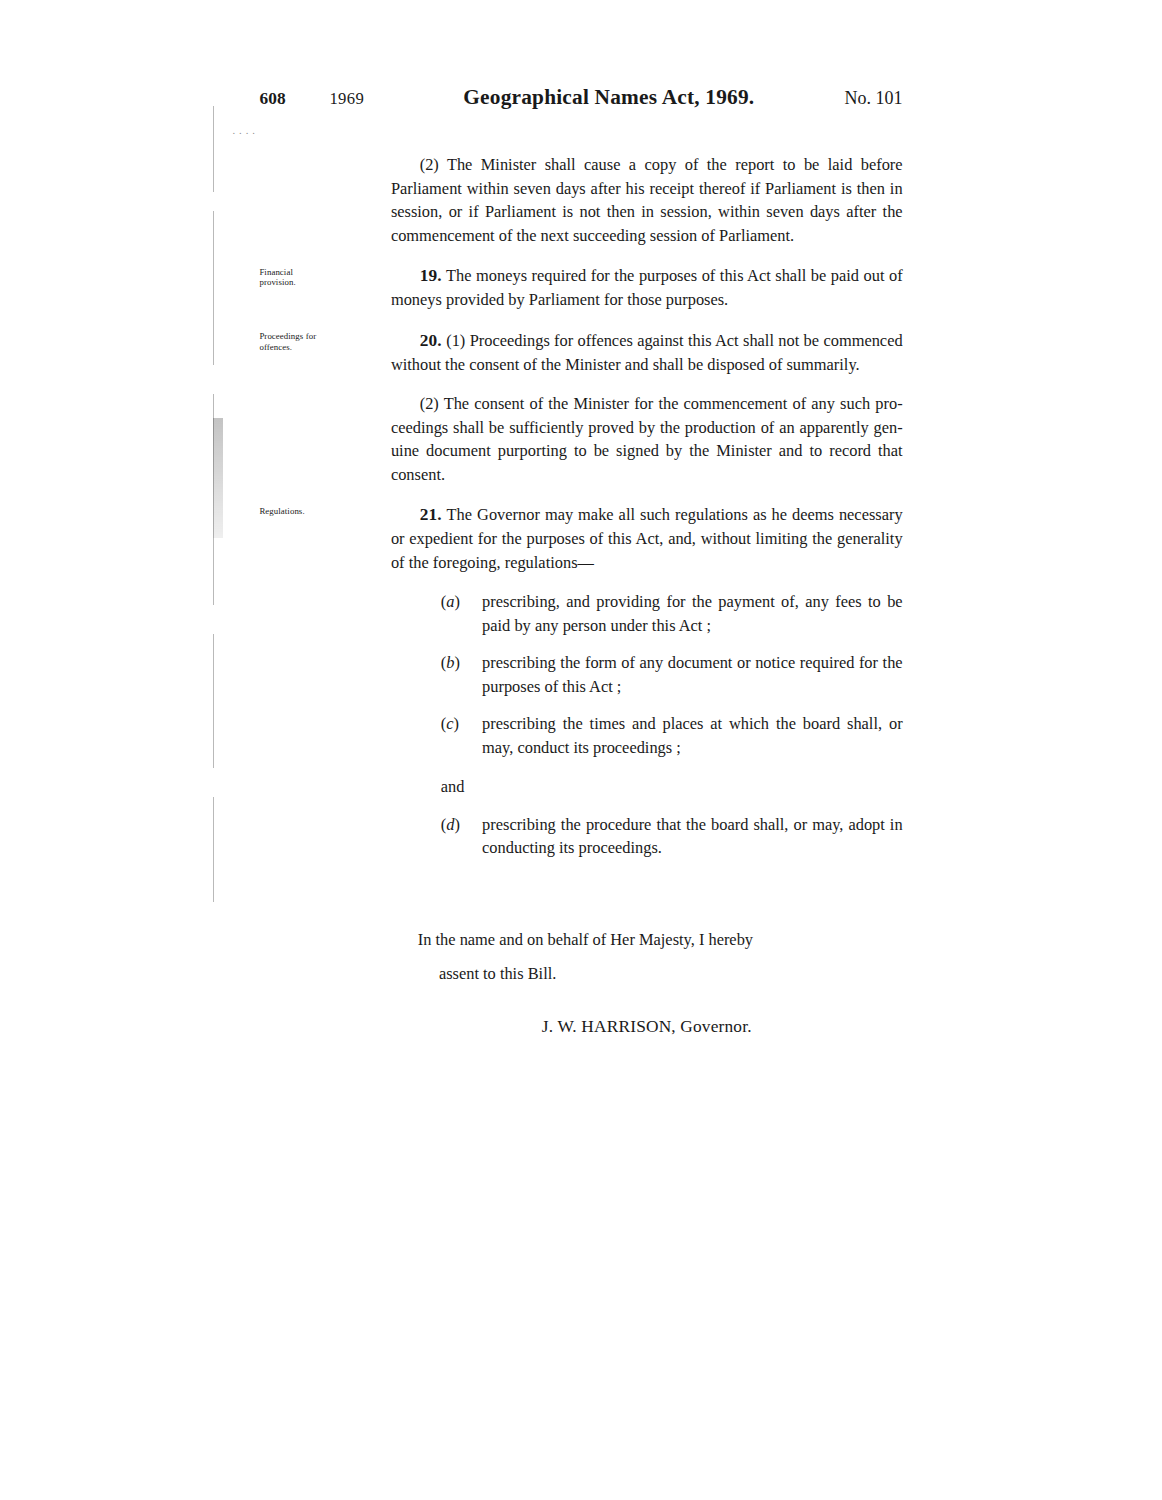. . . .
608
1969
Geographical Names Act, 1969.
No. 101
(2) The Minister shall cause a copy of the report to be laid before Parliament within seven days after his receipt thereof if Parliament is then in session, or if Parliament is not then in session, within seven days after the commencement of the next succeeding session of Parliament.
Financial provision.
19. The moneys required for the purposes of this Act shall be paid out of moneys provided by Parliament for those purposes.
Proceedings for offences.
20. (1) Proceedings for offences against this Act shall not be commenced without the consent of the Minister and shall be disposed of summarily.
(2) The consent of the Minister for the commencement of any such proceedings shall be sufficiently proved by the production of an apparently genuine document purporting to be signed by the Minister and to record that consent.
Regulations.
21. The Governor may make all such regulations as he deems necessary or expedient for the purposes of this Act, and, without limiting the generality of the foregoing, regulations—
(a) prescribing, and providing for the payment of, any fees to be paid by any person under this Act ;
(b) prescribing the form of any document or notice required for the purposes of this Act ;
(c) prescribing the times and places at which the board shall, or may, conduct its proceedings ;
and
(d) prescribing the procedure that the board shall, or may, adopt in conducting its proceedings.
In the name and on behalf of Her Majesty, I hereby
assent to this Bill.
J. W. HARRISON, Governor.